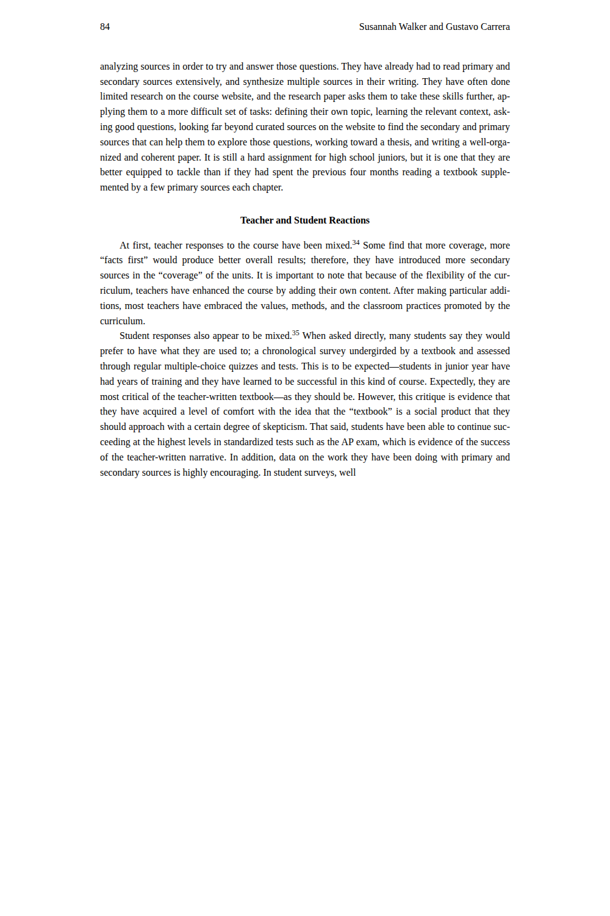84 Susannah Walker and Gustavo Carrera
analyzing sources in order to try and answer those questions. They have already had to read primary and secondary sources extensively, and synthesize multiple sources in their writing. They have often done limited research on the course website, and the research paper asks them to take these skills further, applying them to a more difficult set of tasks: defining their own topic, learning the relevant context, asking good questions, looking far beyond curated sources on the website to find the secondary and primary sources that can help them to explore those questions, working toward a thesis, and writing a well-organized and coherent paper. It is still a hard assignment for high school juniors, but it is one that they are better equipped to tackle than if they had spent the previous four months reading a textbook supplemented by a few primary sources each chapter.
Teacher and Student Reactions
At first, teacher responses to the course have been mixed.34 Some find that more coverage, more “facts first” would produce better overall results; therefore, they have introduced more secondary sources in the “coverage” of the units. It is important to note that because of the flexibility of the curriculum, teachers have enhanced the course by adding their own content. After making particular additions, most teachers have embraced the values, methods, and the classroom practices promoted by the curriculum.
Student responses also appear to be mixed.35 When asked directly, many students say they would prefer to have what they are used to; a chronological survey undergirded by a textbook and assessed through regular multiple-choice quizzes and tests. This is to be expected—students in junior year have had years of training and they have learned to be successful in this kind of course. Expectedly, they are most critical of the teacher-written textbook—as they should be. However, this critique is evidence that they have acquired a level of comfort with the idea that the “textbook” is a social product that they should approach with a certain degree of skepticism. That said, students have been able to continue succeeding at the highest levels in standardized tests such as the AP exam, which is evidence of the success of the teacher-written narrative. In addition, data on the work they have been doing with primary and secondary sources is highly encouraging. In student surveys, well